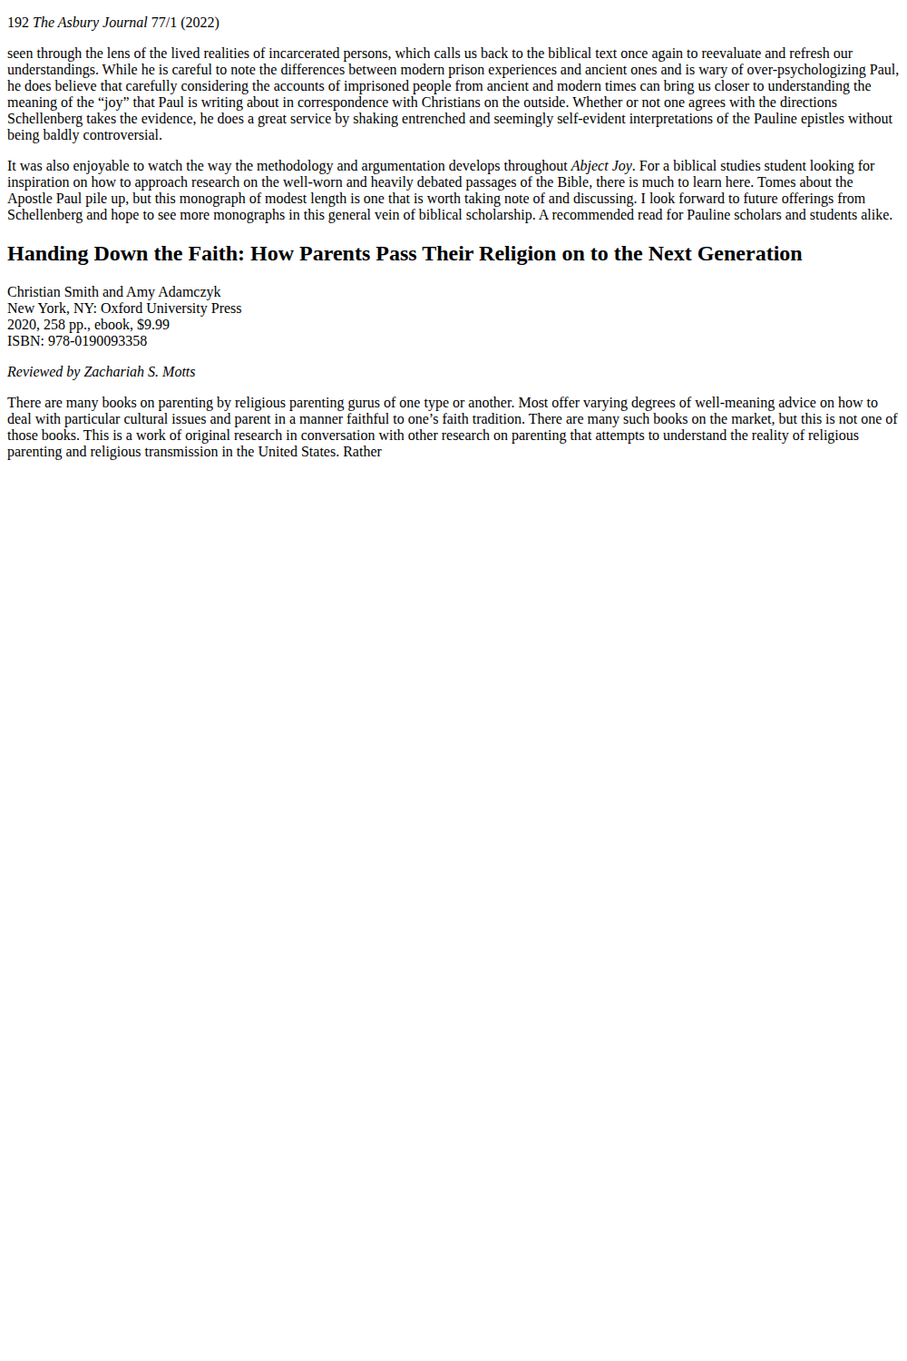192 The Asbury Journal 77/1 (2022)
seen through the lens of the lived realities of incarcerated persons, which calls us back to the biblical text once again to reevaluate and refresh our understandings. While he is careful to note the differences between modern prison experiences and ancient ones and is wary of over-psychologizing Paul, he does believe that carefully considering the accounts of imprisoned people from ancient and modern times can bring us closer to understanding the meaning of the “joy” that Paul is writing about in correspondence with Christians on the outside. Whether or not one agrees with the directions Schellenberg takes the evidence, he does a great service by shaking entrenched and seemingly self-evident interpretations of the Pauline epistles without being baldly controversial.
It was also enjoyable to watch the way the methodology and argumentation develops throughout Abject Joy. For a biblical studies student looking for inspiration on how to approach research on the well-worn and heavily debated passages of the Bible, there is much to learn here. Tomes about the Apostle Paul pile up, but this monograph of modest length is one that is worth taking note of and discussing. I look forward to future offerings from Schellenberg and hope to see more monographs in this general vein of biblical scholarship. A recommended read for Pauline scholars and students alike.
Handing Down the Faith: How Parents Pass Their Religion on to the Next Generation
Christian Smith and Amy Adamczyk
New York, NY: Oxford University Press
2020, 258 pp., ebook, $9.99
ISBN: 978-0190093358
Reviewed by Zachariah S. Motts
There are many books on parenting by religious parenting gurus of one type or another. Most offer varying degrees of well-meaning advice on how to deal with particular cultural issues and parent in a manner faithful to one’s faith tradition. There are many such books on the market, but this is not one of those books. This is a work of original research in conversation with other research on parenting that attempts to understand the reality of religious parenting and religious transmission in the United States. Rather